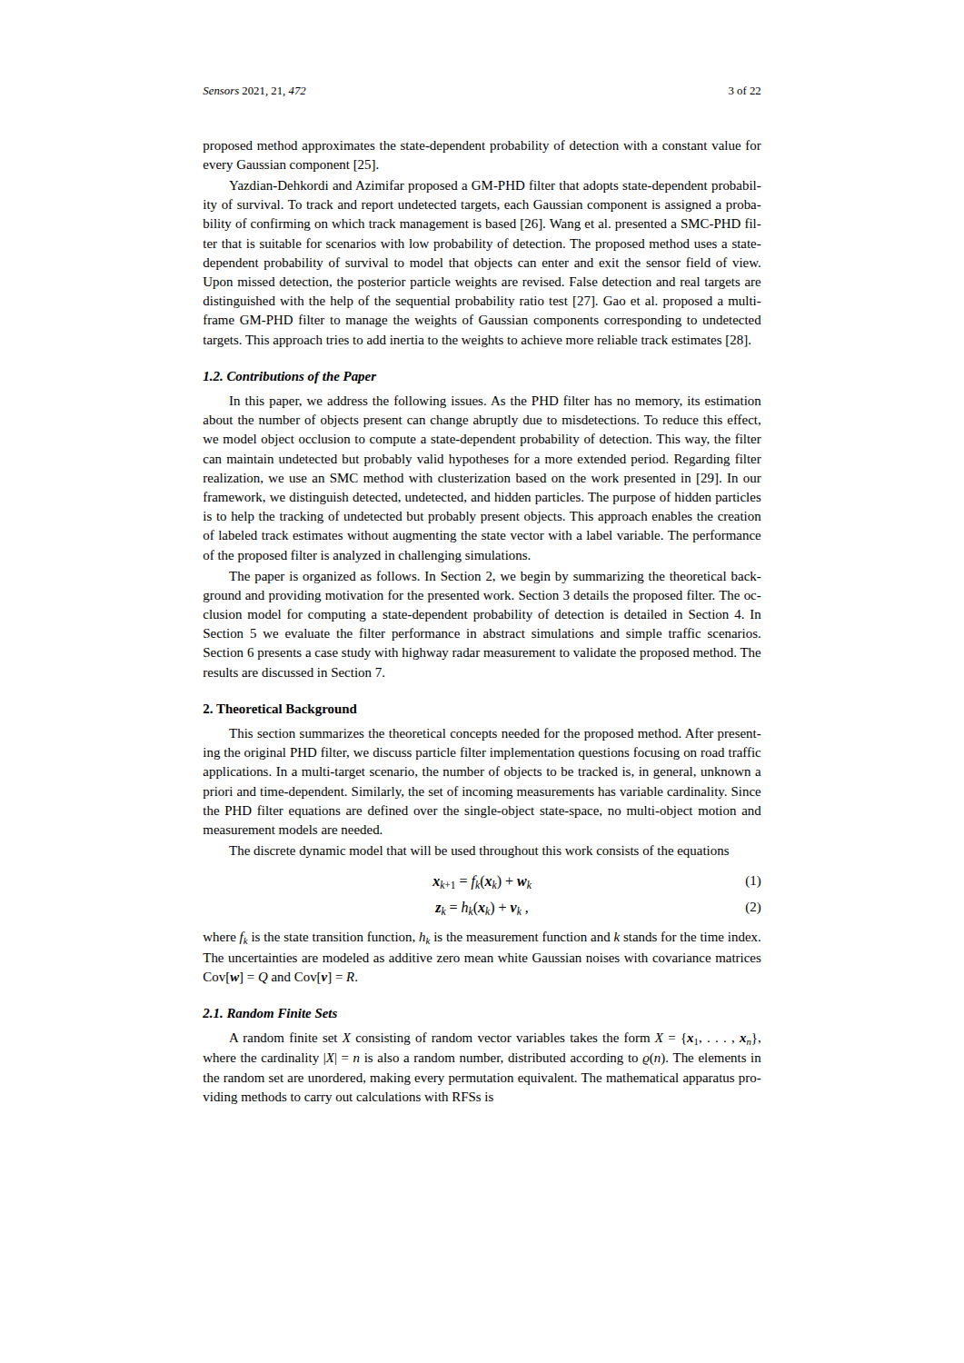Sensors 2021, 21, 472
3 of 22
proposed method approximates the state-dependent probability of detection with a constant value for every Gaussian component [25].
Yazdian-Dehkordi and Azimifar proposed a GM-PHD filter that adopts state-dependent probability of survival. To track and report undetected targets, each Gaussian component is assigned a probability of confirming on which track management is based [26]. Wang et al. presented a SMC-PHD filter that is suitable for scenarios with low probability of detection. The proposed method uses a state-dependent probability of survival to model that objects can enter and exit the sensor field of view. Upon missed detection, the posterior particle weights are revised. False detection and real targets are distinguished with the help of the sequential probability ratio test [27]. Gao et al. proposed a multi-frame GM-PHD filter to manage the weights of Gaussian components corresponding to undetected targets. This approach tries to add inertia to the weights to achieve more reliable track estimates [28].
1.2. Contributions of the Paper
In this paper, we address the following issues. As the PHD filter has no memory, its estimation about the number of objects present can change abruptly due to misdetections. To reduce this effect, we model object occlusion to compute a state-dependent probability of detection. This way, the filter can maintain undetected but probably valid hypotheses for a more extended period. Regarding filter realization, we use an SMC method with clusterization based on the work presented in [29]. In our framework, we distinguish detected, undetected, and hidden particles. The purpose of hidden particles is to help the tracking of undetected but probably present objects. This approach enables the creation of labeled track estimates without augmenting the state vector with a label variable. The performance of the proposed filter is analyzed in challenging simulations.
The paper is organized as follows. In Section 2, we begin by summarizing the theoretical background and providing motivation for the presented work. Section 3 details the proposed filter. The occlusion model for computing a state-dependent probability of detection is detailed in Section 4. In Section 5 we evaluate the filter performance in abstract simulations and simple traffic scenarios. Section 6 presents a case study with highway radar measurement to validate the proposed method. The results are discussed in Section 7.
2. Theoretical Background
This section summarizes the theoretical concepts needed for the proposed method. After presenting the original PHD filter, we discuss particle filter implementation questions focusing on road traffic applications. In a multi-target scenario, the number of objects to be tracked is, in general, unknown a priori and time-dependent. Similarly, the set of incoming measurements has variable cardinality. Since the PHD filter equations are defined over the single-object state-space, no multi-object motion and measurement models are needed.
The discrete dynamic model that will be used throughout this work consists of the equations
xk+1 = fk(xk) + wk (1)
zk = hk(xk) + vk , (2)
where fk is the state transition function, hk is the measurement function and k stands for the time index. The uncertainties are modeled as additive zero mean white Gaussian noises with covariance matrices Cov[w] = Q and Cov[v] = R.
2.1. Random Finite Sets
A random finite set X consisting of random vector variables takes the form X = {x1, . . . , xn}, where the cardinality |X| = n is also a random number, distributed according to ϱ(n). The elements in the random set are unordered, making every permutation equivalent. The mathematical apparatus providing methods to carry out calculations with RFSs is